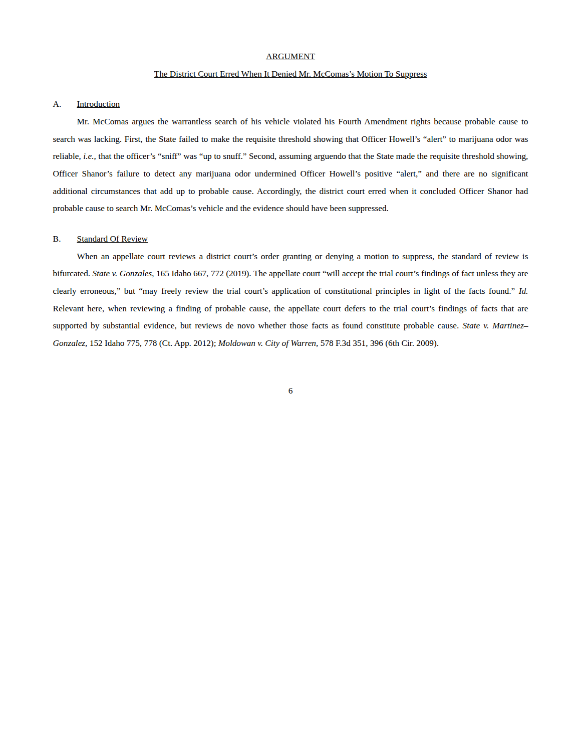ARGUMENT
The District Court Erred When It Denied Mr. McComas’s Motion To Suppress
A. Introduction
Mr. McComas argues the warrantless search of his vehicle violated his Fourth Amendment rights because probable cause to search was lacking. First, the State failed to make the requisite threshold showing that Officer Howell’s “alert” to marijuana odor was reliable, i.e., that the officer’s “sniff” was “up to snuff.” Second, assuming arguendo that the State made the requisite threshold showing, Officer Shanor’s failure to detect any marijuana odor undermined Officer Howell’s positive “alert,” and there are no significant additional circumstances that add up to probable cause. Accordingly, the district court erred when it concluded Officer Shanor had probable cause to search Mr. McComas’s vehicle and the evidence should have been suppressed.
B. Standard Of Review
When an appellate court reviews a district court’s order granting or denying a motion to suppress, the standard of review is bifurcated. State v. Gonzales, 165 Idaho 667, 772 (2019). The appellate court “will accept the trial court’s findings of fact unless they are clearly erroneous,” but “may freely review the trial court’s application of constitutional principles in light of the facts found.” Id. Relevant here, when reviewing a finding of probable cause, the appellate court defers to the trial court’s findings of facts that are supported by substantial evidence, but reviews de novo whether those facts as found constitute probable cause. State v. Martinez–Gonzalez, 152 Idaho 775, 778 (Ct. App. 2012); Moldowan v. City of Warren, 578 F.3d 351, 396 (6th Cir. 2009).
6